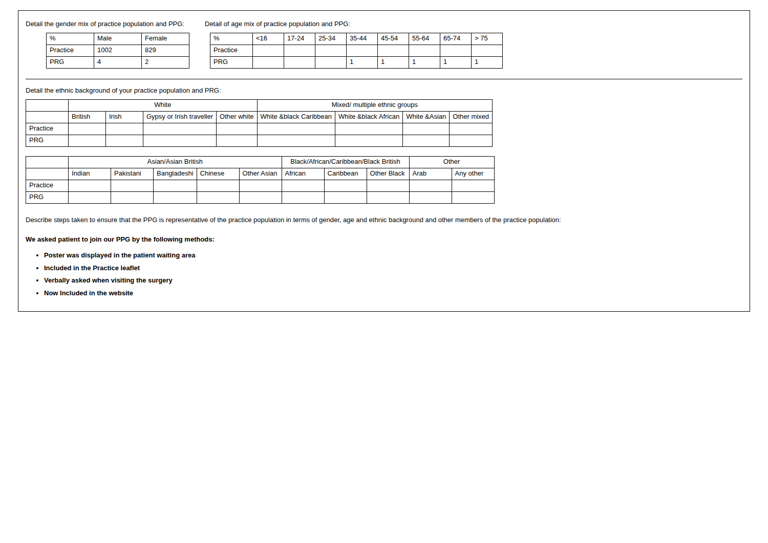Detail the gender mix of practice population and PPG:
| % | Male | Female |
| Practice | 1002 | 829 |
| PRG | 4 | 2 |
Detail of age mix of practice population and PPG:
| % | <16 | 17-24 | 25-34 | 35-44 | 45-54 | 55-64 | 65-74 | > 75 |
| Practice | | | | | | | | |
| PRG | | | | 1 | 1 | 1 | 1 | 1 |
Detail the ethnic background of your practice population and PRG:
| | White | Mixed/ multiple ethnic groups |
| | British | Irish | Gypsy or Irish traveller | Other white | White &black Caribbean | White &black African | White &Asian | Other mixed |
| Practice | | | | | | | | |
| PRG | | | | | | | | |
| | Asian/Asian British | Black/African/Caribbean/Black British | Other |
| | Indian | Pakistani | Bangladeshi | Chinese | Other Asian | African | Caribbean | Other Black | Arab | Any other |
| Practice | | | | | | | | | | |
| PRG | | | | | | | | | | |
Describe steps taken to ensure that the PPG is representative of the practice population in terms of gender, age and ethnic background and other members of the practice population:
We asked patient to join our PPG by the following methods:
Poster was displayed in the patient waiting area
Included in the Practice leaflet
Verbally asked when visiting the surgery
Now Included in the website